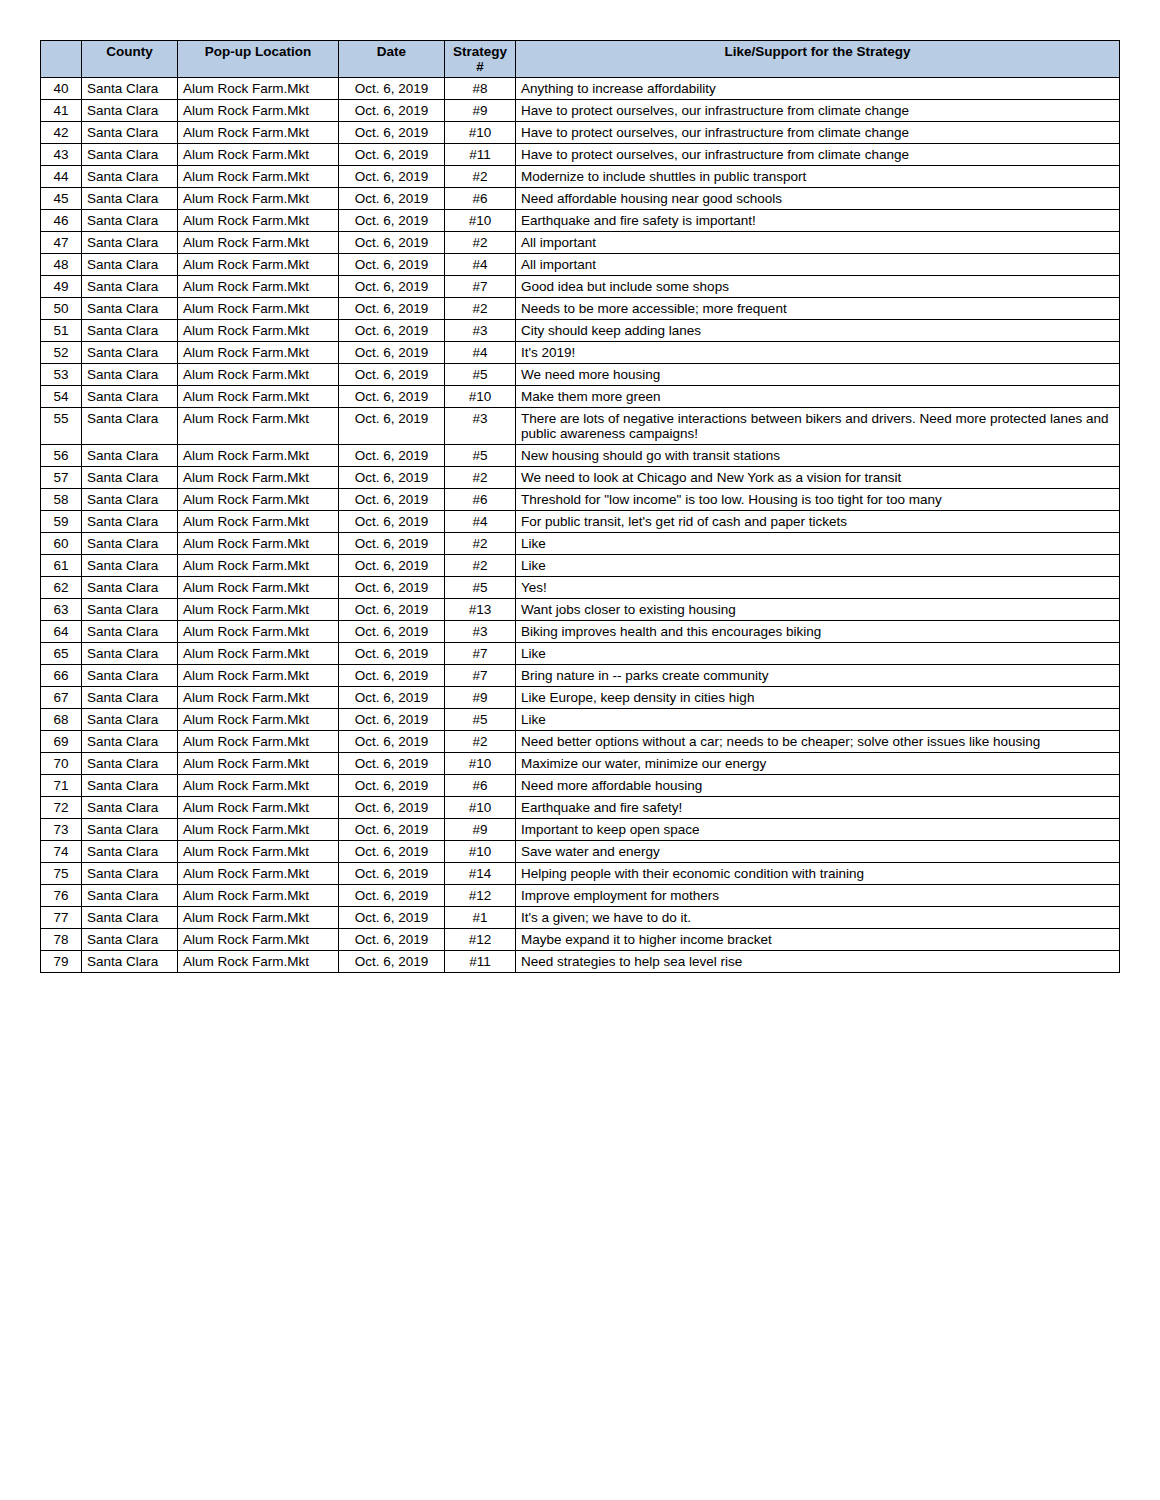| | County | Pop-up Location | Date | Strategy # | Like/Support for the Strategy |
| --- | --- | --- | --- | --- | --- |
| 40 | Santa Clara | Alum Rock Farm.Mkt | Oct. 6, 2019 | #8 | Anything to increase affordability |
| 41 | Santa Clara | Alum Rock Farm.Mkt | Oct. 6, 2019 | #9 | Have to protect ourselves, our infrastructure from climate change |
| 42 | Santa Clara | Alum Rock Farm.Mkt | Oct. 6, 2019 | #10 | Have to protect ourselves, our infrastructure from climate change |
| 43 | Santa Clara | Alum Rock Farm.Mkt | Oct. 6, 2019 | #11 | Have to protect ourselves, our infrastructure from climate change |
| 44 | Santa Clara | Alum Rock Farm.Mkt | Oct. 6, 2019 | #2 | Modernize to include shuttles in public transport |
| 45 | Santa Clara | Alum Rock Farm.Mkt | Oct. 6, 2019 | #6 | Need affordable housing near good schools |
| 46 | Santa Clara | Alum Rock Farm.Mkt | Oct. 6, 2019 | #10 | Earthquake and fire safety is important! |
| 47 | Santa Clara | Alum Rock Farm.Mkt | Oct. 6, 2019 | #2 | All important |
| 48 | Santa Clara | Alum Rock Farm.Mkt | Oct. 6, 2019 | #4 | All important |
| 49 | Santa Clara | Alum Rock Farm.Mkt | Oct. 6, 2019 | #7 | Good idea but include some shops |
| 50 | Santa Clara | Alum Rock Farm.Mkt | Oct. 6, 2019 | #2 | Needs to be more accessible; more frequent |
| 51 | Santa Clara | Alum Rock Farm.Mkt | Oct. 6, 2019 | #3 | City should keep adding lanes |
| 52 | Santa Clara | Alum Rock Farm.Mkt | Oct. 6, 2019 | #4 | It's 2019! |
| 53 | Santa Clara | Alum Rock Farm.Mkt | Oct. 6, 2019 | #5 | We need more housing |
| 54 | Santa Clara | Alum Rock Farm.Mkt | Oct. 6, 2019 | #10 | Make them more green |
| 55 | Santa Clara | Alum Rock Farm.Mkt | Oct. 6, 2019 | #3 | There are lots of negative interactions between bikers and drivers. Need more protected lanes and public awareness campaigns! |
| 56 | Santa Clara | Alum Rock Farm.Mkt | Oct. 6, 2019 | #5 | New housing should go with transit stations |
| 57 | Santa Clara | Alum Rock Farm.Mkt | Oct. 6, 2019 | #2 | We need to look at Chicago and New York as a vision for transit |
| 58 | Santa Clara | Alum Rock Farm.Mkt | Oct. 6, 2019 | #6 | Threshold for "low income" is too low. Housing is too tight for too many |
| 59 | Santa Clara | Alum Rock Farm.Mkt | Oct. 6, 2019 | #4 | For public transit, let's get rid of cash and paper tickets |
| 60 | Santa Clara | Alum Rock Farm.Mkt | Oct. 6, 2019 | #2 | Like |
| 61 | Santa Clara | Alum Rock Farm.Mkt | Oct. 6, 2019 | #2 | Like |
| 62 | Santa Clara | Alum Rock Farm.Mkt | Oct. 6, 2019 | #5 | Yes! |
| 63 | Santa Clara | Alum Rock Farm.Mkt | Oct. 6, 2019 | #13 | Want jobs closer to existing housing |
| 64 | Santa Clara | Alum Rock Farm.Mkt | Oct. 6, 2019 | #3 | Biking improves health and this encourages biking |
| 65 | Santa Clara | Alum Rock Farm.Mkt | Oct. 6, 2019 | #7 | Like |
| 66 | Santa Clara | Alum Rock Farm.Mkt | Oct. 6, 2019 | #7 | Bring nature in -- parks create community |
| 67 | Santa Clara | Alum Rock Farm.Mkt | Oct. 6, 2019 | #9 | Like Europe, keep density in cities high |
| 68 | Santa Clara | Alum Rock Farm.Mkt | Oct. 6, 2019 | #5 | Like |
| 69 | Santa Clara | Alum Rock Farm.Mkt | Oct. 6, 2019 | #2 | Need better options without a car; needs to be cheaper; solve other issues like housing |
| 70 | Santa Clara | Alum Rock Farm.Mkt | Oct. 6, 2019 | #10 | Maximize our water, minimize our energy |
| 71 | Santa Clara | Alum Rock Farm.Mkt | Oct. 6, 2019 | #6 | Need more affordable housing |
| 72 | Santa Clara | Alum Rock Farm.Mkt | Oct. 6, 2019 | #10 | Earthquake and fire safety! |
| 73 | Santa Clara | Alum Rock Farm.Mkt | Oct. 6, 2019 | #9 | Important to keep open space |
| 74 | Santa Clara | Alum Rock Farm.Mkt | Oct. 6, 2019 | #10 | Save water and energy |
| 75 | Santa Clara | Alum Rock Farm.Mkt | Oct. 6, 2019 | #14 | Helping people with their economic condition with training |
| 76 | Santa Clara | Alum Rock Farm.Mkt | Oct. 6, 2019 | #12 | Improve employment for mothers |
| 77 | Santa Clara | Alum Rock Farm.Mkt | Oct. 6, 2019 | #1 | It's a given; we have to do it. |
| 78 | Santa Clara | Alum Rock Farm.Mkt | Oct. 6, 2019 | #12 | Maybe expand it to higher income bracket |
| 79 | Santa Clara | Alum Rock Farm.Mkt | Oct. 6, 2019 | #11 | Need strategies to help sea level rise |